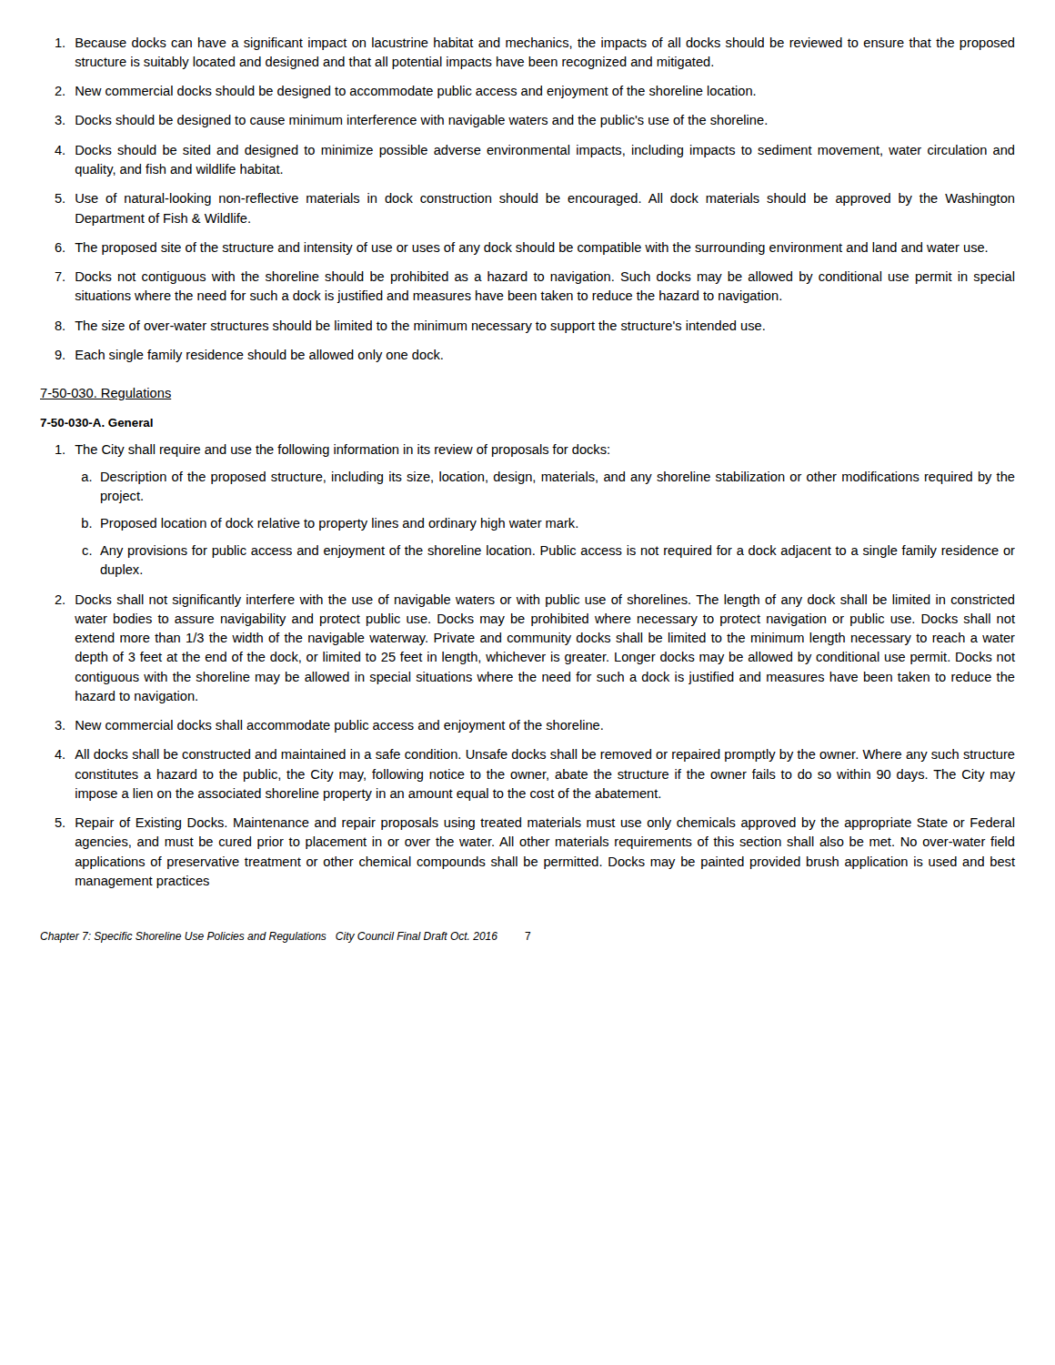Because docks can have a significant impact on lacustrine habitat and mechanics, the impacts of all docks should be reviewed to ensure that the proposed structure is suitably located and designed and that all potential impacts have been recognized and mitigated.
New commercial docks should be designed to accommodate public access and enjoyment of the shoreline location.
Docks should be designed to cause minimum interference with navigable waters and the public's use of the shoreline.
Docks should be sited and designed to minimize possible adverse environmental impacts, including impacts to sediment movement, water circulation and quality, and fish and wildlife habitat.
Use of natural-looking non-reflective materials in dock construction should be encouraged. All dock materials should be approved by the Washington Department of Fish & Wildlife.
The proposed site of the structure and intensity of use or uses of any dock should be compatible with the surrounding environment and land and water use.
Docks not contiguous with the shoreline should be prohibited as a hazard to navigation. Such docks may be allowed by conditional use permit in special situations where the need for such a dock is justified and measures have been taken to reduce the hazard to navigation.
The size of over-water structures should be limited to the minimum necessary to support the structure's intended use.
Each single family residence should be allowed only one dock.
7-50-030. Regulations
7-50-030-A. General
The City shall require and use the following information in its review of proposals for docks:
Description of the proposed structure, including its size, location, design, materials, and any shoreline stabilization or other modifications required by the project.
Proposed location of dock relative to property lines and ordinary high water mark.
Any provisions for public access and enjoyment of the shoreline location. Public access is not required for a dock adjacent to a single family residence or duplex.
Docks shall not significantly interfere with the use of navigable waters or with public use of shorelines. The length of any dock shall be limited in constricted water bodies to assure navigability and protect public use. Docks may be prohibited where necessary to protect navigation or public use. Docks shall not extend more than 1/3 the width of the navigable waterway. Private and community docks shall be limited to the minimum length necessary to reach a water depth of 3 feet at the end of the dock, or limited to 25 feet in length, whichever is greater. Longer docks may be allowed by conditional use permit. Docks not contiguous with the shoreline may be allowed in special situations where the need for such a dock is justified and measures have been taken to reduce the hazard to navigation.
New commercial docks shall accommodate public access and enjoyment of the shoreline.
All docks shall be constructed and maintained in a safe condition. Unsafe docks shall be removed or repaired promptly by the owner. Where any such structure constitutes a hazard to the public, the City may, following notice to the owner, abate the structure if the owner fails to do so within 90 days. The City may impose a lien on the associated shoreline property in an amount equal to the cost of the abatement.
Repair of Existing Docks. Maintenance and repair proposals using treated materials must use only chemicals approved by the appropriate State or Federal agencies, and must be cured prior to placement in or over the water. All other materials requirements of this section shall also be met. No over-water field applications of preservative treatment or other chemical compounds shall be permitted. Docks may be painted provided brush application is used and best management practices
Chapter 7: Specific Shoreline Use Policies and Regulations City Council Final Draft Oct. 20167